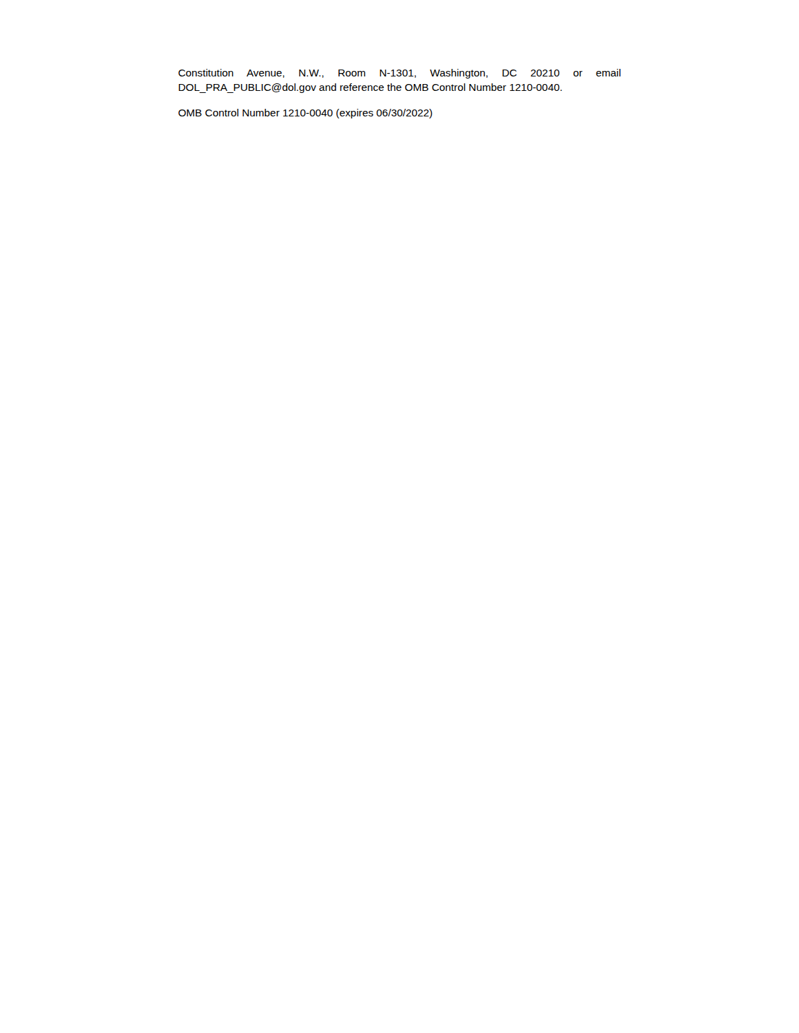Constitution Avenue, N.W., Room N-1301, Washington, DC 20210 or email DOL_PRA_PUBLIC@dol.gov and reference the OMB Control Number 1210-0040.
OMB Control Number 1210-0040 (expires 06/30/2022)